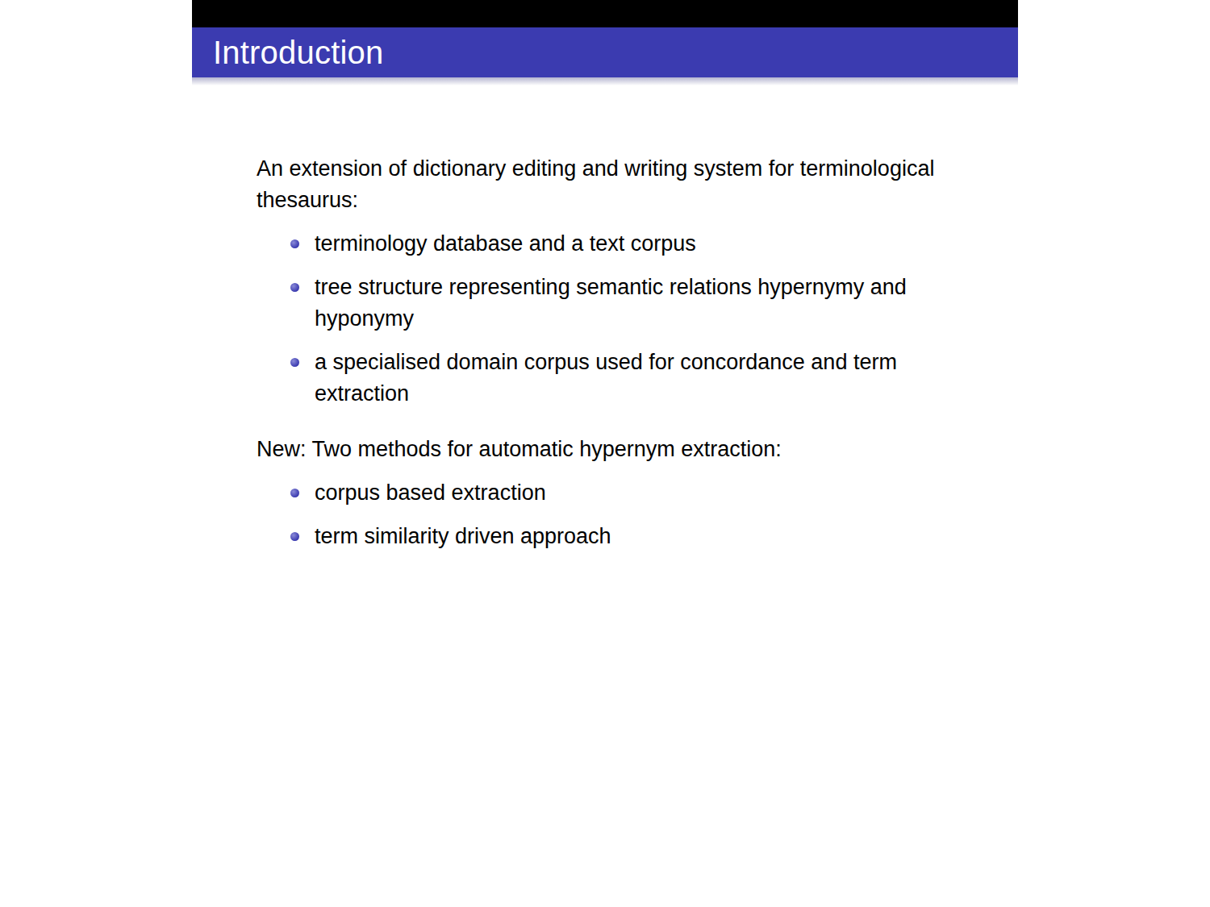Introduction
An extension of dictionary editing and writing system for terminological thesaurus:
terminology database and a text corpus
tree structure representing semantic relations hypernymy and hyponymy
a specialised domain corpus used for concordance and term extraction
New: Two methods for automatic hypernym extraction:
corpus based extraction
term similarity driven approach